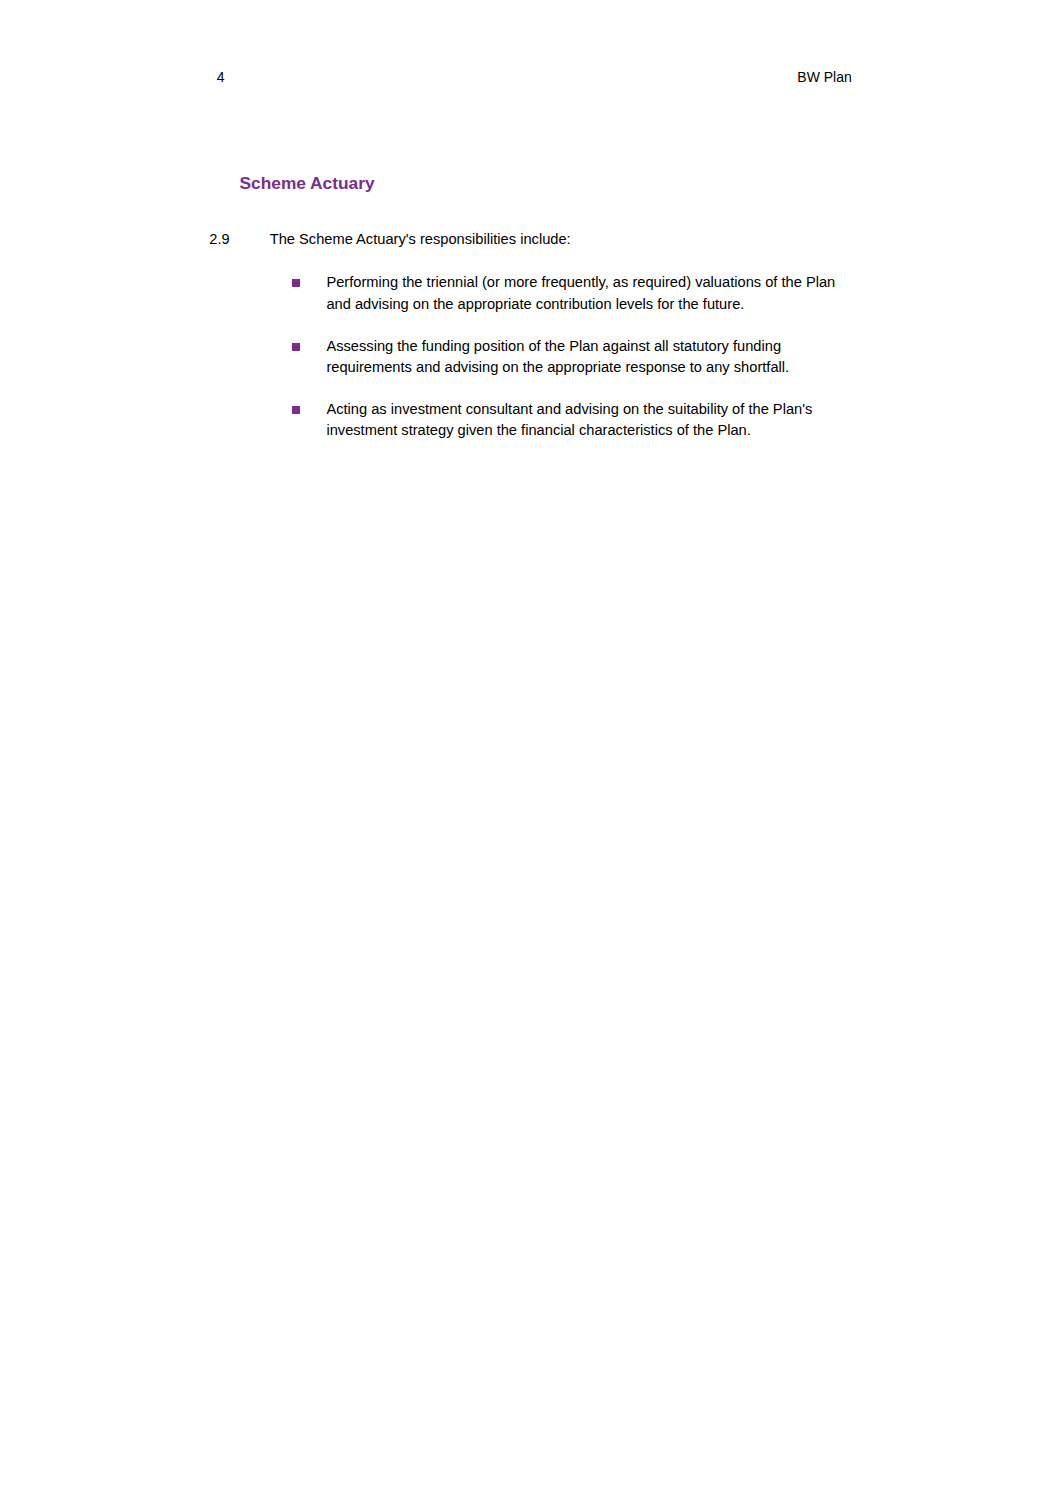4 BW Plan
Scheme Actuary
2.9
The Scheme Actuary's responsibilities include:
Performing the triennial (or more frequently, as required) valuations of the Plan and advising on the appropriate contribution levels for the future.
Assessing the funding position of the Plan against all statutory funding requirements and advising on the appropriate response to any shortfall.
Acting as investment consultant and advising on the suitability of the Plan's investment strategy given the financial characteristics of the Plan.